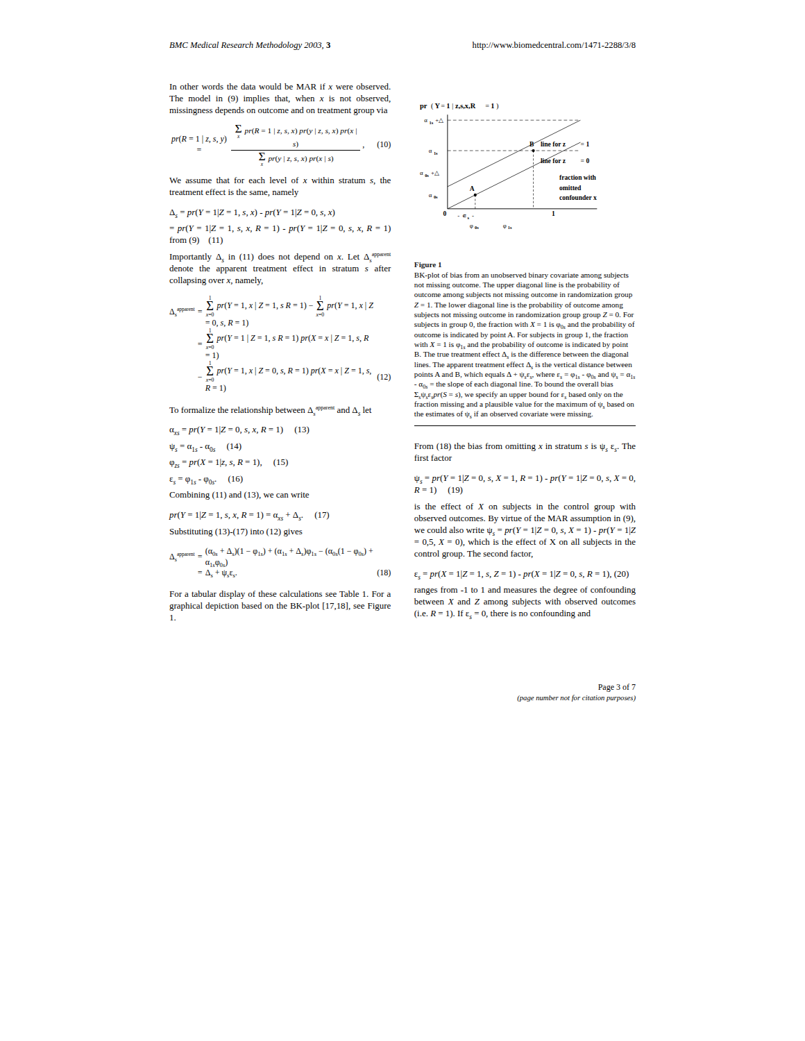BMC Medical Research Methodology 2003, 3
http://www.biomedcentral.com/1471-2288/3/8
In other words the data would be MAR if x were observed. The model in (9) implies that, when x is not observed, missingness depends on outcome and on treatment group via
pr(R = 1 | z, s, y) = Σx pr(R = 1 | z, s, x) pr(y | z, s, x) pr(x | s) Σx pr(y | z, s, x) pr(x | s) , (10)
We assume that for each level of x within stratum s, the treatment effect is the same, namely
Δs = pr(Y = 1|Z = 1, s, x) - pr(Y = 1|Z = 0, s, x)
= pr(Y = 1|Z = 1, s, x, R = 1) - pr(Y = 1|Z = 0, s, x, R = 1) from (9) (11)
Importantly Δs in (11) does not depend on x. Let Δsapparent denote the apparent treatment effect in stratum s after collapsing over x, namely,
Δsapparent
=
1 Σx=0 pr(Y = 1, x | Z = 1, s R = 1) − 1 Σx=0 pr(Y = 1, x | Z = 0, s, R = 1)
=
1 Σx=0 pr(Y = 1 | Z = 1, s R = 1) pr(X = x | Z = 1, s, R = 1)
−
1 Σx=0 pr(Y = 1, x | Z = 0, s, R = 1) pr(X = x | Z = 1, s, R = 1)
(12)
To formalize the relationship between Δsapparent and Δs let
αxs = pr(Y = 1|Z = 0, s, x, R = 1) (13)
ψs = α1s - α0s (14)
φzs = pr(X = 1|z, s, R = 1), (15)
εs = φ1s - φ0s. (16)
Combining (11) and (13), we can write
pr(Y = 1|Z = 1, s, x, R = 1) = αxs + Δs. (17)
Substituting (13)-(17) into (12) gives
Δsapparent
=
(α0s + Δs)(1 − φ1s) + (α1s + Δs)φ1s − (α0s(1 − φ0s) + α1sφ0s)
=
Δs + ψsεs.
(18)
For a tabular display of these calculations see Table 1. For a graphical depiction based on the BK-plot [17,18], see Figure 1.
pr ( Y = 1 | z,s,x,R = 1 ) A B line for z = 1 line for z = 0 α 1s +△ α 1s α 0s +△ α 0s 0 1 - ∊ s - φ 0s φ 1s fraction with omitted confounder x
Figure 1
BK-plot of bias from an unobserved binary covariate among subjects not missing outcome. The upper diagonal line is the probability of outcome among subjects not missing outcome in randomization group Z = 1. The lower diagonal line is the probability of outcome among subjects not missing outcome in randomization group group Z = 0. For subjects in group 0, the fraction with X = 1 is φ0s and the probability of outcome is indicated by point A. For subjects in group 1, the fraction with X = 1 is φ1s and the probability of outcome is indicated by point B. The true treatment effect Δs is the difference between the diagonal lines. The apparent treatment effect Δs is the vertical distance between points A and B, which equals Δ + ψsεs, where εs = φ1s - φ0s and ψs = α1s - α0s = the slope of each diagonal line. To bound the overall bias Σsψsεspr(S = s), we specify an upper bound for εs based only on the fraction missing and a plausible value for the maximum of ψs based on the estimates of ψs if an observed covariate were missing.
From (18) the bias from omitting x in stratum s is ψs εs. The first factor
ψs = pr(Y = 1|Z = 0, s, X = 1, R = 1) - pr(Y = 1|Z = 0, s, X = 0, R = 1) (19)
is the effect of X on subjects in the control group with observed outcomes. By virtue of the MAR assumption in (9), we could also write ψs = pr(Y = 1|Z = 0, s, X = 1) - pr(Y = 1|Z = 0,5, X = 0), which is the effect of X on all subjects in the control group. The second factor,
εs = pr(X = 1|Z = 1, s, Z = 1) - pr(X = 1|Z = 0, s, R = 1), (20)
ranges from -1 to 1 and measures the degree of confounding between X and Z among subjects with observed outcomes (i.e. R = 1). If εs = 0, there is no confounding and
Page 3 of 7
(page number not for citation purposes)